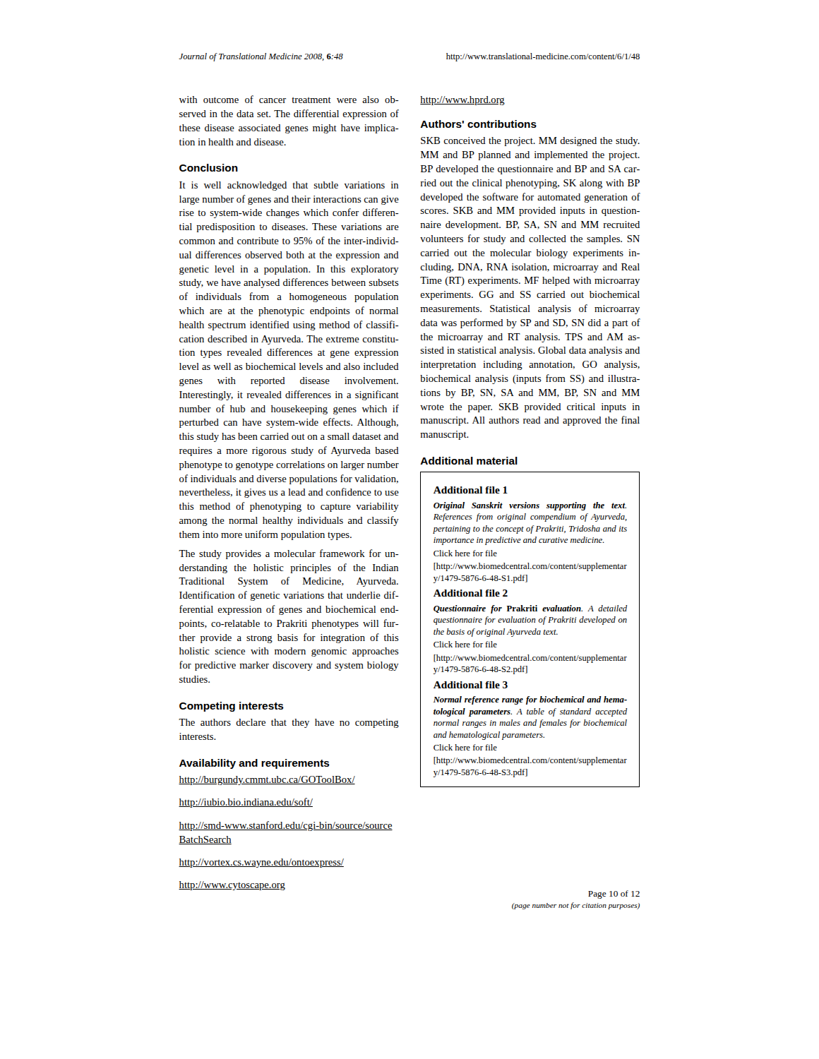Journal of Translational Medicine 2008, 6:48
http://www.translational-medicine.com/content/6/1/48
with outcome of cancer treatment were also observed in the data set. The differential expression of these disease associated genes might have implication in health and disease.
Conclusion
It is well acknowledged that subtle variations in large number of genes and their interactions can give rise to system-wide changes which confer differential predisposition to diseases. These variations are common and contribute to 95% of the inter-individual differences observed both at the expression and genetic level in a population. In this exploratory study, we have analysed differences between subsets of individuals from a homogeneous population which are at the phenotypic endpoints of normal health spectrum identified using method of classification described in Ayurveda. The extreme constitution types revealed differences at gene expression level as well as biochemical levels and also included genes with reported disease involvement. Interestingly, it revealed differences in a significant number of hub and housekeeping genes which if perturbed can have system-wide effects. Although, this study has been carried out on a small dataset and requires a more rigorous study of Ayurveda based phenotype to genotype correlations on larger number of individuals and diverse populations for validation, nevertheless, it gives us a lead and confidence to use this method of phenotyping to capture variability among the normal healthy individuals and classify them into more uniform population types.
The study provides a molecular framework for understanding the holistic principles of the Indian Traditional System of Medicine, Ayurveda. Identification of genetic variations that underlie differential expression of genes and biochemical end-points, co-relatable to Prakriti phenotypes will further provide a strong basis for integration of this holistic science with modern genomic approaches for predictive marker discovery and system biology studies.
Competing interests
The authors declare that they have no competing interests.
Availability and requirements
http://burgundy.cmmt.ubc.ca/GOToolBox/
http://iubio.bio.indiana.edu/soft/
http://smd-www.stanford.edu/cgi-bin/source/source BatchSearch
http://vortex.cs.wayne.edu/ontoexpress/
http://www.cytoscape.org
http://www.hprd.org
Authors' contributions
SKB conceived the project. MM designed the study. MM and BP planned and implemented the project. BP developed the questionnaire and BP and SA carried out the clinical phenotyping, SK along with BP developed the software for automated generation of scores. SKB and MM provided inputs in questionnaire development. BP, SA, SN and MM recruited volunteers for study and collected the samples. SN carried out the molecular biology experiments including, DNA, RNA isolation, microarray and Real Time (RT) experiments. MF helped with microarray experiments. GG and SS carried out biochemical measurements. Statistical analysis of microarray data was performed by SP and SD, SN did a part of the microarray and RT analysis. TPS and AM assisted in statistical analysis. Global data analysis and interpretation including annotation, GO analysis, biochemical analysis (inputs from SS) and illustrations by BP, SN, SA and MM, BP, SN and MM wrote the paper. SKB provided critical inputs in manuscript. All authors read and approved the final manuscript.
Additional material
Additional file 1
Original Sanskrit versions supporting the text. References from original compendium of Ayurveda, pertaining to the concept of Prakriti, Tridosha and its importance in predictive and curative medicine.
Click here for file
[http://www.biomedcentral.com/content/supplementary/1479-5876-6-48-S1.pdf]
Additional file 2
Questionnaire for Prakriti evaluation. A detailed questionnaire for evaluation of Prakriti developed on the basis of original Ayurveda text.
Click here for file
[http://www.biomedcentral.com/content/supplementary/1479-5876-6-48-S2.pdf]
Additional file 3
Normal reference range for biochemical and hematological parameters. A table of standard accepted normal ranges in males and females for biochemical and hematological parameters.
Click here for file
[http://www.biomedcentral.com/content/supplementary/1479-5876-6-48-S3.pdf]
Page 10 of 12
(page number not for citation purposes)